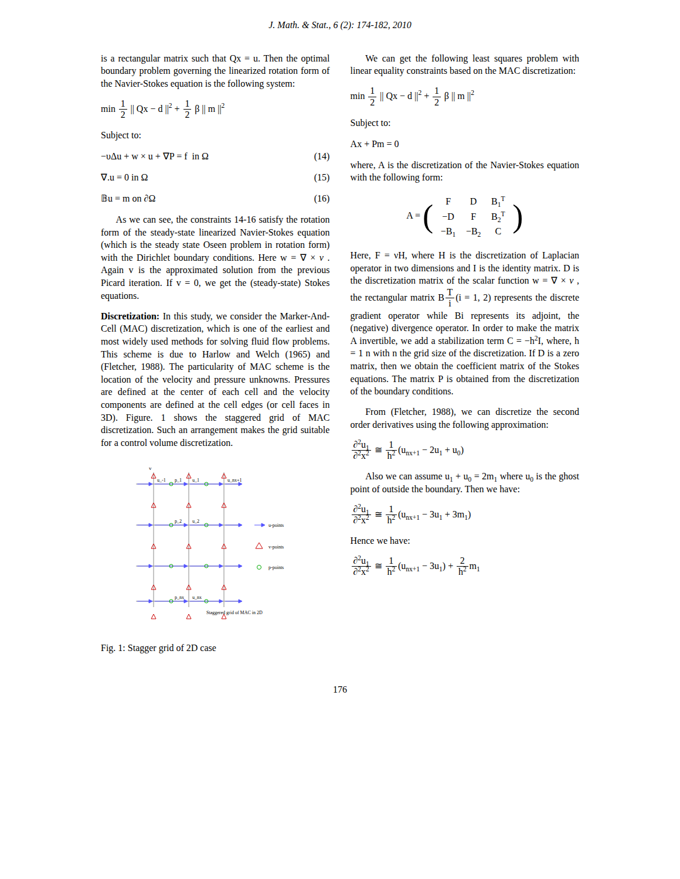J. Math. & Stat., 6 (2): 174-182, 2010
is a rectangular matrix such that Qx = u. Then the optimal boundary problem governing the linearized rotation form of the Navier-Stokes equation is the following system:
min 12 || Qx − d ||2 + 12 β || m ||2
Subject to:
(14)−υΔu + w × u + ∇P = f in Ω
(15)∇.u = 0 in Ω
(16) 𝔹u = m on ∂Ω
As we can see, the constraints 14-16 satisfy the rotation form of the steady-state linearized Navier-Stokes equation (which is the steady state Oseen problem in rotation form) with the Dirichlet boundary conditions. Here w = ∇ × v . Again v is the approximated solution from the previous Picard iteration. If v = 0, we get the (steady-state) Stokes equations.
Discretization: In this study, we consider the Marker-And-Cell (MAC) discretization, which is one of the earliest and most widely used methods for solving fluid flow problems. This scheme is due to Harlow and Welch (1965) and (Fletcher, 1988). The particularity of MAC scheme is the location of the velocity and pressure unknowns. Pressures are defined at the center of each cell and the velocity components are defined at the cell edges (or cell faces in 3D). Figure. 1 shows the staggered grid of MAC discretization. Such an arrangement makes the grid suitable for a control volume discretization.
v u_-1 p_1 u_1 u_nx+1 p_2 u_2 p_nx u_nx u-points v-points p-points Staggered grid of MAC in 2D
Fig. 1: Stagger grid of 2D case
We can get the following least squares problem with linear equality constraints based on the MAC discretization:
min 12 || Qx − d ||2 + 12 β || m ||2
Subject to:
Ax + Pm = 0
where, A is the discretization of the Navier-Stokes equation with the following form:
A = (
| F | D | B 1 T |
| −D | F | B 2 T |
| −B 1 | −B 2 | C |
)
Here, F = νH, where H is the discretization of Laplacian operator in two dimensions and I is the identity matrix. D is the discretization matrix of the scalar function w = ∇ × v , the rectangular matrix BTi(i = 1, 2) represents the discrete gradient operator while Bi represents its adjoint, the (negative) divergence operator. In order to make the matrix A invertible, we add a stabilization term C = −h2I, where, h = 1 n with n the grid size of the discretization. If D is a zero matrix, then we obtain the coefficient matrix of the Stokes equations. The matrix P is obtained from the discretization of the boundary conditions.
From (Fletcher, 1988), we can discretize the second order derivatives using the following approximation:
∂2u1∂2x2 ≅ 1 h2(unx+1 − 2u1 + u0)
Also we can assume u1 + u0 = 2m1 where u0 is the ghost point of outside the boundary. Then we have:
∂2u1∂2x2 ≅ 1 h2(unx+1 − 3u1 + 3m1)
Hence we have:
∂2u1∂2x2 ≅ 1 h2(unx+1 − 3u1) + 2 h2m1
176